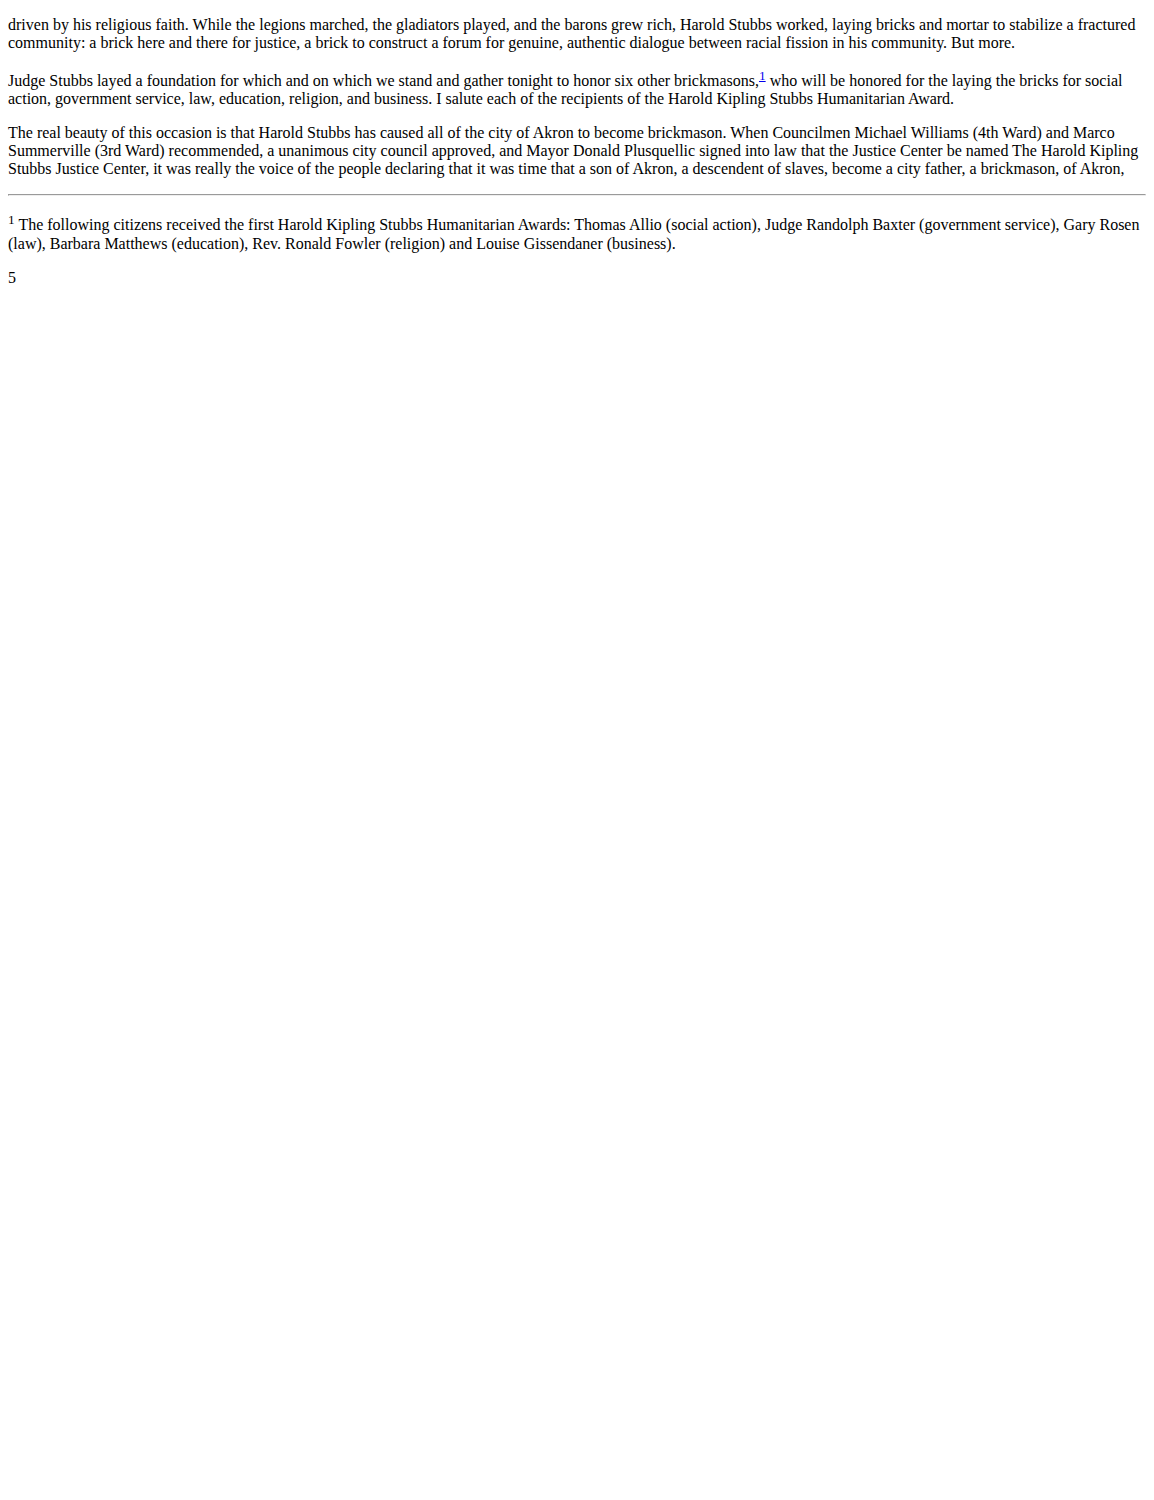driven by his religious faith. While the legions marched, the gladiators played, and the barons grew rich, Harold Stubbs worked, laying bricks and mortar to stabilize a fractured community: a brick here and there for justice, a brick to construct a forum for genuine, authentic dialogue between racial fission in his community. But more.
Judge Stubbs layed a foundation for which and on which we stand and gather tonight to honor six other brickmasons,1 who will be honored for the laying the bricks for social action, government service, law, education, religion, and business. I salute each of the recipients of the Harold Kipling Stubbs Humanitarian Award.
The real beauty of this occasion is that Harold Stubbs has caused all of the city of Akron to become brickmason. When Councilmen Michael Williams (4th Ward) and Marco Summerville (3rd Ward) recommended, a unanimous city council approved, and Mayor Donald Plusquellic signed into law that the Justice Center be named The Harold Kipling Stubbs Justice Center, it was really the voice of the people declaring that it was time that a son of Akron, a descendent of slaves, become a city father, a brickmason, of Akron,
1 The following citizens received the first Harold Kipling Stubbs Humanitarian Awards: Thomas Allio (social action), Judge Randolph Baxter (government service), Gary Rosen (law), Barbara Matthews (education), Rev. Ronald Fowler (religion) and Louise Gissendaner (business).
5